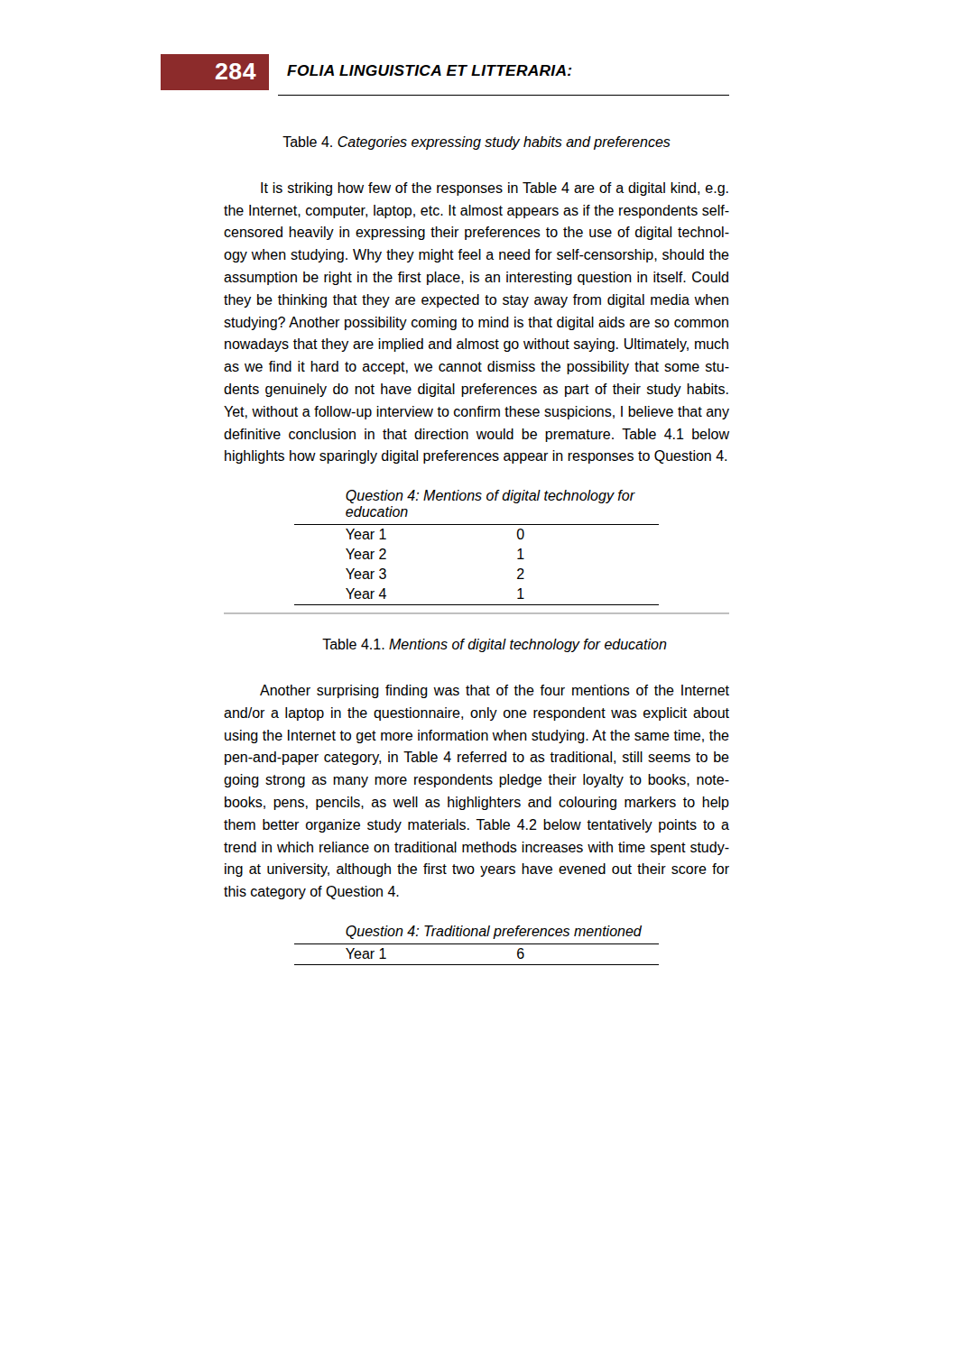284
FOLIA LINGUISTICA ET LITTERARIA:
Table 4. Categories expressing study habits and preferences
It is striking how few of the responses in Table 4 are of a digital kind, e.g. the Internet, computer, laptop, etc. It almost appears as if the respondents self-censored heavily in expressing their preferences to the use of digital technology when studying. Why they might feel a need for self-censorship, should the assumption be right in the first place, is an interesting question in itself. Could they be thinking that they are expected to stay away from digital media when studying? Another possibility coming to mind is that digital aids are so common nowadays that they are implied and almost go without saying. Ultimately, much as we find it hard to accept, we cannot dismiss the possibility that some students genuinely do not have digital preferences as part of their study habits. Yet, without a follow-up interview to confirm these suspicions, I believe that any definitive conclusion in that direction would be premature. Table 4.1 below highlights how sparingly digital preferences appear in responses to Question 4.
Question 4: Mentions of digital technology for education
| Year 1 | 0 |
| Year 2 | 1 |
| Year 3 | 2 |
| Year 4 | 1 |
Table 4.1. Mentions of digital technology for education
Another surprising finding was that of the four mentions of the Internet and/or a laptop in the questionnaire, only one respondent was explicit about using the Internet to get more information when studying. At the same time, the pen-and-paper category, in Table 4 referred to as traditional, still seems to be going strong as many more respondents pledge their loyalty to books, notebooks, pens, pencils, as well as highlighters and colouring markers to help them better organize study materials. Table 4.2 below tentatively points to a trend in which reliance on traditional methods increases with time spent studying at university, although the first two years have evened out their score for this category of Question 4.
Question 4: Traditional preferences mentioned
| Year 1 | 6 |